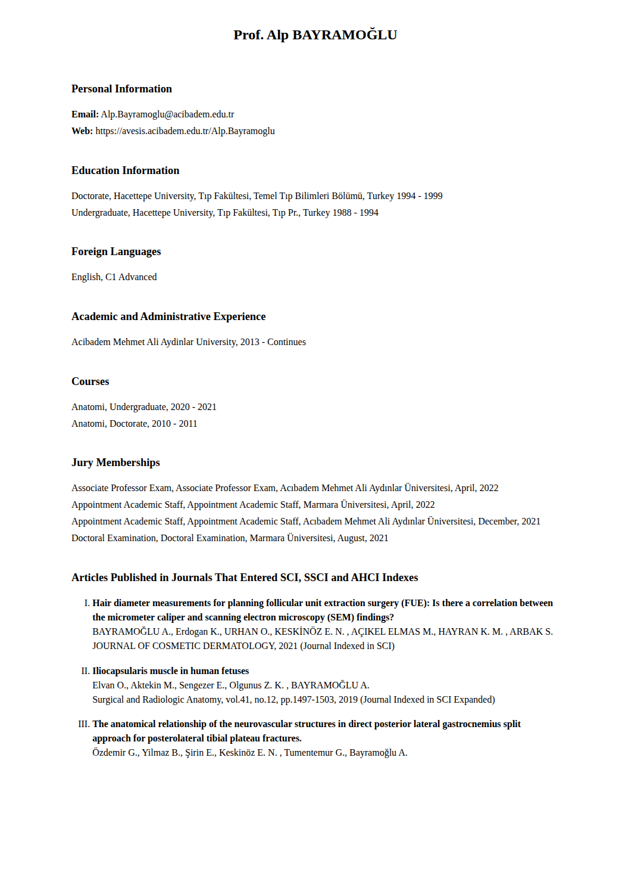Prof. Alp BAYRAMOĞLU
Personal Information
Email: Alp.Bayramoglu@acibadem.edu.tr
Web: https://avesis.acibadem.edu.tr/Alp.Bayramoglu
Education Information
Doctorate, Hacettepe University, Tıp Fakültesi, Temel Tıp Bilimleri Bölümü, Turkey 1994 - 1999
Undergraduate, Hacettepe University, Tıp Fakültesi, Tıp Pr., Turkey 1988 - 1994
Foreign Languages
English, C1 Advanced
Academic and Administrative Experience
Acibadem Mehmet Ali Aydinlar University, 2013 - Continues
Courses
Anatomi, Undergraduate, 2020 - 2021
Anatomi, Doctorate, 2010 - 2011
Jury Memberships
Associate Professor Exam, Associate Professor Exam, Acıbadem Mehmet Ali Aydınlar Üniversitesi, April, 2022
Appointment Academic Staff, Appointment Academic Staff, Marmara Üniversitesi, April, 2022
Appointment Academic Staff, Appointment Academic Staff, Acıbadem Mehmet Ali Aydınlar Üniversitesi, December, 2021
Doctoral Examination, Doctoral Examination, Marmara Üniversitesi, August, 2021
Articles Published in Journals That Entered SCI, SSCI and AHCI Indexes
Hair diameter measurements for planning follicular unit extraction surgery (FUE): Is there a correlation between the micrometer caliper and scanning electron microscopy (SEM) findings?
BAYRAMOĞLU A., Erdogan K., URHAN O., KESKİNÖZ E. N. , AÇIKEL ELMAS M., HAYRAN K. M. , ARBAK S.
JOURNAL OF COSMETIC DERMATOLOGY, 2021 (Journal Indexed in SCI)
Iliocapsularis muscle in human fetuses
Elvan O., Aktekin M., Sengezer E., Olgunus Z. K. , BAYRAMOĞLU A.
Surgical and Radiologic Anatomy, vol.41, no.12, pp.1497-1503, 2019 (Journal Indexed in SCI Expanded)
The anatomical relationship of the neurovascular structures in direct posterior lateral gastrocnemius split approach for posterolateral tibial plateau fractures.
Özdemir G., Yilmaz B., Şirin E., Keskinöz E. N. , Tumentemur G., Bayramoğlu A.